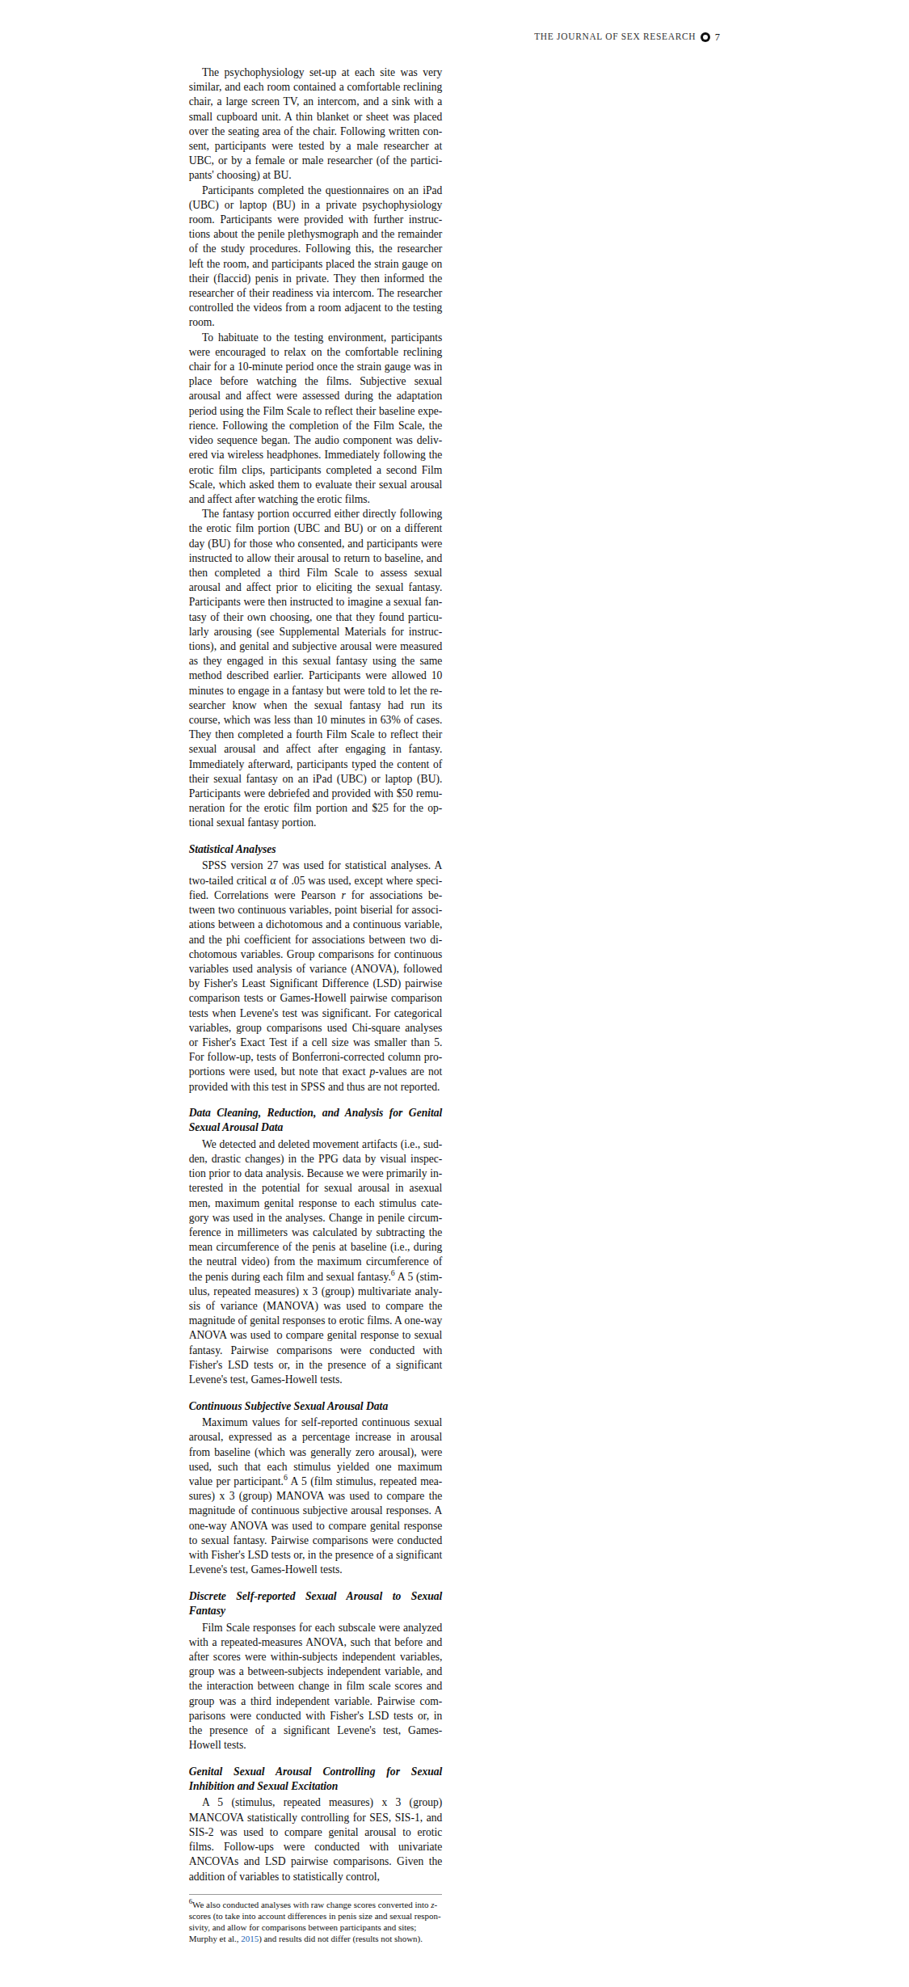The Journal of Sex Research 7
The psychophysiology set-up at each site was very similar, and each room contained a comfortable reclining chair, a large screen TV, an intercom, and a sink with a small cupboard unit. A thin blanket or sheet was placed over the seating area of the chair. Following written consent, participants were tested by a male researcher at UBC, or by a female or male researcher (of the participants' choosing) at BU.
Participants completed the questionnaires on an iPad (UBC) or laptop (BU) in a private psychophysiology room. Participants were provided with further instructions about the penile plethysmograph and the remainder of the study procedures. Following this, the researcher left the room, and participants placed the strain gauge on their (flaccid) penis in private. They then informed the researcher of their readiness via intercom. The researcher controlled the videos from a room adjacent to the testing room.
To habituate to the testing environment, participants were encouraged to relax on the comfortable reclining chair for a 10-minute period once the strain gauge was in place before watching the films. Subjective sexual arousal and affect were assessed during the adaptation period using the Film Scale to reflect their baseline experience. Following the completion of the Film Scale, the video sequence began. The audio component was delivered via wireless headphones. Immediately following the erotic film clips, participants completed a second Film Scale, which asked them to evaluate their sexual arousal and affect after watching the erotic films.
The fantasy portion occurred either directly following the erotic film portion (UBC and BU) or on a different day (BU) for those who consented, and participants were instructed to allow their arousal to return to baseline, and then completed a third Film Scale to assess sexual arousal and affect prior to eliciting the sexual fantasy. Participants were then instructed to imagine a sexual fantasy of their own choosing, one that they found particularly arousing (see Supplemental Materials for instructions), and genital and subjective arousal were measured as they engaged in this sexual fantasy using the same method described earlier. Participants were allowed 10 minutes to engage in a fantasy but were told to let the researcher know when the sexual fantasy had run its course, which was less than 10 minutes in 63% of cases. They then completed a fourth Film Scale to reflect their sexual arousal and affect after engaging in fantasy. Immediately afterward, participants typed the content of their sexual fantasy on an iPad (UBC) or laptop (BU). Participants were debriefed and provided with $50 remuneration for the erotic film portion and $25 for the optional sexual fantasy portion.
Statistical Analyses
SPSS version 27 was used for statistical analyses. A two-tailed critical α of .05 was used, except where specified. Correlations were Pearson r for associations between two continuous variables, point biserial for associations between a dichotomous and a continuous variable, and the phi coefficient for associations between two dichotomous variables. Group comparisons for continuous variables used analysis of variance (ANOVA), followed by Fisher's Least Significant Difference (LSD) pairwise comparison tests or Games-Howell pairwise comparison tests when Levene's test was significant. For categorical variables, group comparisons used Chi-square analyses or Fisher's Exact Test if a cell size was smaller than 5. For follow-up, tests of Bonferroni-corrected column proportions were used, but note that exact p-values are not provided with this test in SPSS and thus are not reported.
Data Cleaning, Reduction, and Analysis for Genital Sexual Arousal Data
We detected and deleted movement artifacts (i.e., sudden, drastic changes) in the PPG data by visual inspection prior to data analysis. Because we were primarily interested in the potential for sexual arousal in asexual men, maximum genital response to each stimulus category was used in the analyses. Change in penile circumference in millimeters was calculated by subtracting the mean circumference of the penis at baseline (i.e., during the neutral video) from the maximum circumference of the penis during each film and sexual fantasy.6 A 5 (stimulus, repeated measures) x 3 (group) multivariate analysis of variance (MANOVA) was used to compare the magnitude of genital responses to erotic films. A one-way ANOVA was used to compare genital response to sexual fantasy. Pairwise comparisons were conducted with Fisher's LSD tests or, in the presence of a significant Levene's test, Games-Howell tests.
Continuous Subjective Sexual Arousal Data
Maximum values for self-reported continuous sexual arousal, expressed as a percentage increase in arousal from baseline (which was generally zero arousal), were used, such that each stimulus yielded one maximum value per participant.6 A 5 (film stimulus, repeated measures) x 3 (group) MANOVA was used to compare the magnitude of continuous subjective arousal responses. A one-way ANOVA was used to compare genital response to sexual fantasy. Pairwise comparisons were conducted with Fisher's LSD tests or, in the presence of a significant Levene's test, Games-Howell tests.
Discrete Self-reported Sexual Arousal to Sexual Fantasy
Film Scale responses for each subscale were analyzed with a repeated-measures ANOVA, such that before and after scores were within-subjects independent variables, group was a between-subjects independent variable, and the interaction between change in film scale scores and group was a third independent variable. Pairwise comparisons were conducted with Fisher's LSD tests or, in the presence of a significant Levene's test, Games-Howell tests.
Genital Sexual Arousal Controlling for Sexual Inhibition and Sexual Excitation
A 5 (stimulus, repeated measures) x 3 (group) MANCOVA statistically controlling for SES, SIS-1, and SIS-2 was used to compare genital arousal to erotic films. Follow-ups were conducted with univariate ANCOVAs and LSD pairwise comparisons. Given the addition of variables to statistically control,
6We also conducted analyses with raw change scores converted into z-scores (to take into account differences in penis size and sexual responsivity, and allow for comparisons between participants and sites; Murphy et al., 2015) and results did not differ (results not shown).